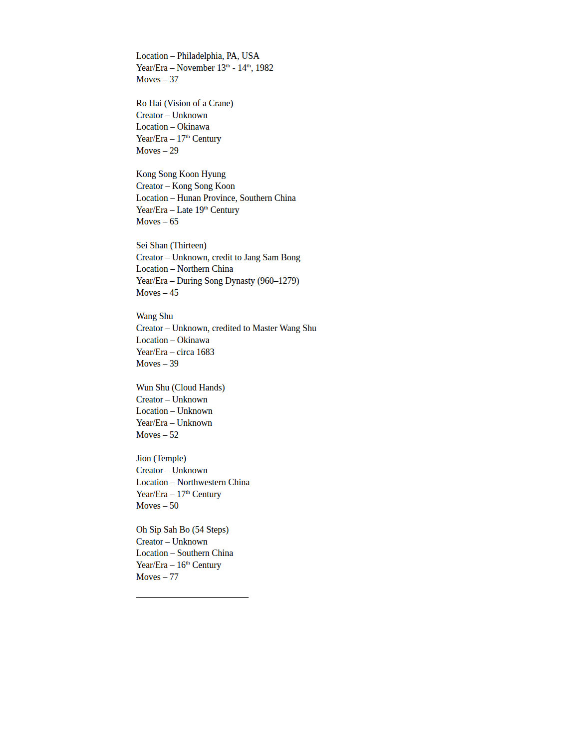Location – Philadelphia, PA, USA
Year/Era – November 13th - 14th, 1982
Moves – 37
Ro Hai (Vision of a Crane)
Creator – Unknown
Location – Okinawa
Year/Era – 17th Century
Moves – 29
Kong Song Koon Hyung
Creator – Kong Song Koon
Location – Hunan Province, Southern China
Year/Era – Late 19th Century
Moves – 65
Sei Shan (Thirteen)
Creator – Unknown, credit to Jang Sam Bong
Location – Northern China
Year/Era – During Song Dynasty (960–1279)
Moves – 45
Wang Shu
Creator – Unknown, credited to Master Wang Shu
Location – Okinawa
Year/Era – circa 1683
Moves – 39
Wun Shu (Cloud Hands)
Creator – Unknown
Location – Unknown
Year/Era – Unknown
Moves – 52
Jion (Temple)
Creator – Unknown
Location – Northwestern China
Year/Era – 17th Century
Moves – 50
Oh Sip Sah Bo (54 Steps)
Creator – Unknown
Location – Southern China
Year/Era – 16th Century
Moves – 77